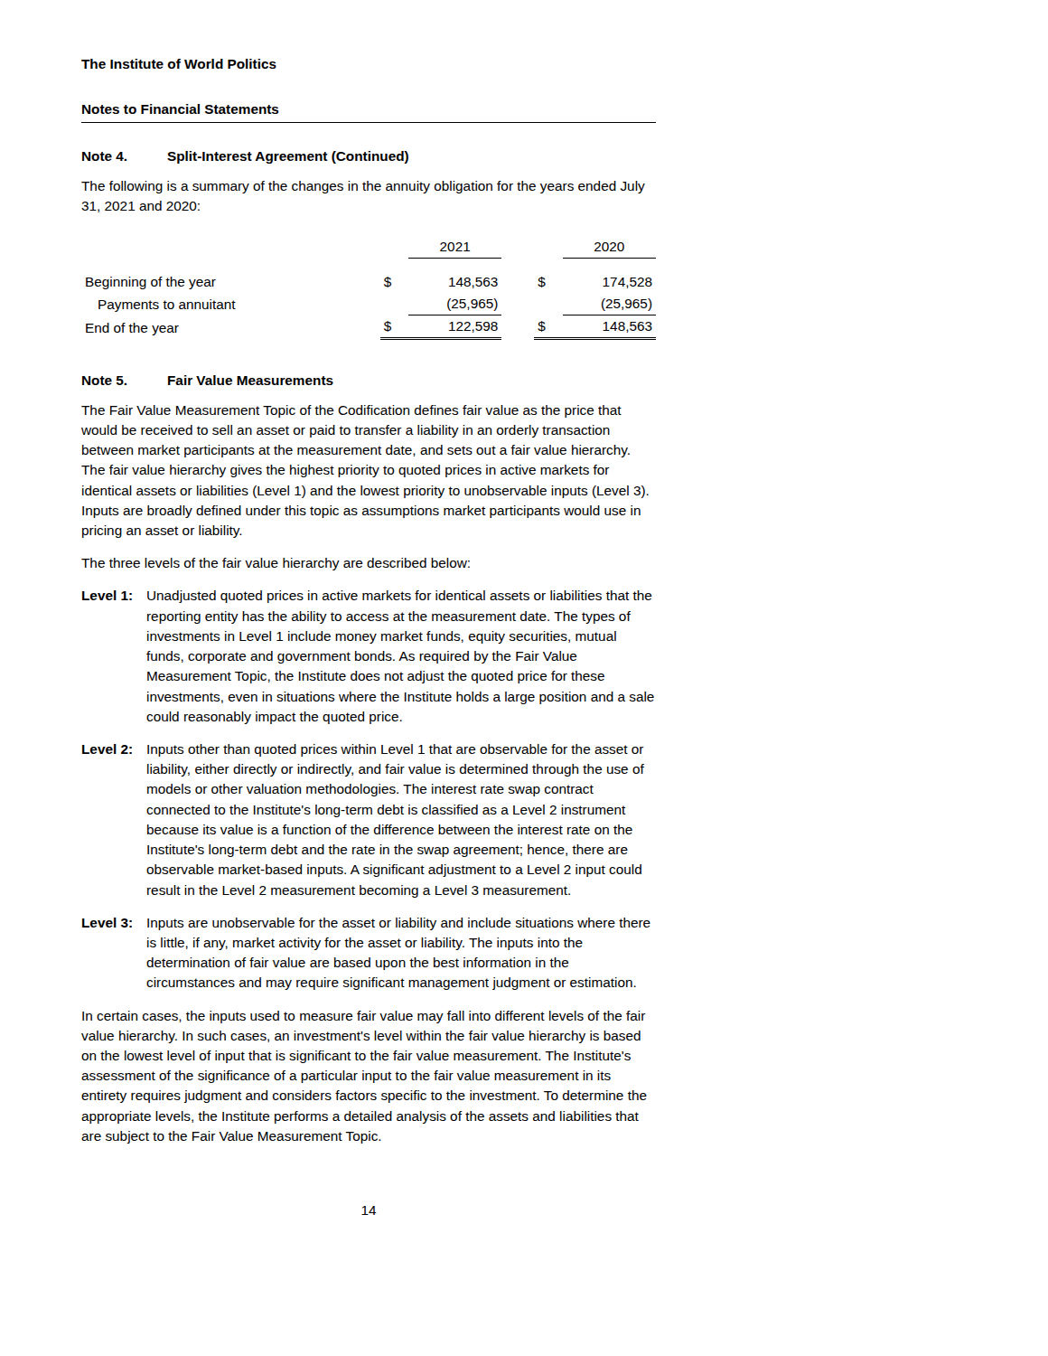The Institute of World Politics
Notes to Financial Statements
Note 4. Split-Interest Agreement (Continued)
The following is a summary of the changes in the annuity obligation for the years ended July 31, 2021 and 2020:
| | | 2021 | | | 2020 |
| Beginning of the year | $ | 148,563 | | $ | 174,528 |
| Payments to annuitant | | (25,965) | | | (25,965) |
| End of the year | $ | 122,598 | | $ | 148,563 |
Note 5. Fair Value Measurements
The Fair Value Measurement Topic of the Codification defines fair value as the price that would be received to sell an asset or paid to transfer a liability in an orderly transaction between market participants at the measurement date, and sets out a fair value hierarchy. The fair value hierarchy gives the highest priority to quoted prices in active markets for identical assets or liabilities (Level 1) and the lowest priority to unobservable inputs (Level 3). Inputs are broadly defined under this topic as assumptions market participants would use in pricing an asset or liability.
The three levels of the fair value hierarchy are described below:
Level 1:
Unadjusted quoted prices in active markets for identical assets or liabilities that the reporting entity has the ability to access at the measurement date. The types of investments in Level 1 include money market funds, equity securities, mutual funds, corporate and government bonds. As required by the Fair Value Measurement Topic, the Institute does not adjust the quoted price for these investments, even in situations where the Institute holds a large position and a sale could reasonably impact the quoted price.
Level 2:
Inputs other than quoted prices within Level 1 that are observable for the asset or liability, either directly or indirectly, and fair value is determined through the use of models or other valuation methodologies. The interest rate swap contract connected to the Institute's long-term debt is classified as a Level 2 instrument because its value is a function of the difference between the interest rate on the Institute's long-term debt and the rate in the swap agreement; hence, there are observable market-based inputs. A significant adjustment to a Level 2 input could result in the Level 2 measurement becoming a Level 3 measurement.
Level 3:
Inputs are unobservable for the asset or liability and include situations where there is little, if any, market activity for the asset or liability. The inputs into the determination of fair value are based upon the best information in the circumstances and may require significant management judgment or estimation.
In certain cases, the inputs used to measure fair value may fall into different levels of the fair value hierarchy. In such cases, an investment's level within the fair value hierarchy is based on the lowest level of input that is significant to the fair value measurement. The Institute's assessment of the significance of a particular input to the fair value measurement in its entirety requires judgment and considers factors specific to the investment. To determine the appropriate levels, the Institute performs a detailed analysis of the assets and liabilities that are subject to the Fair Value Measurement Topic.
14